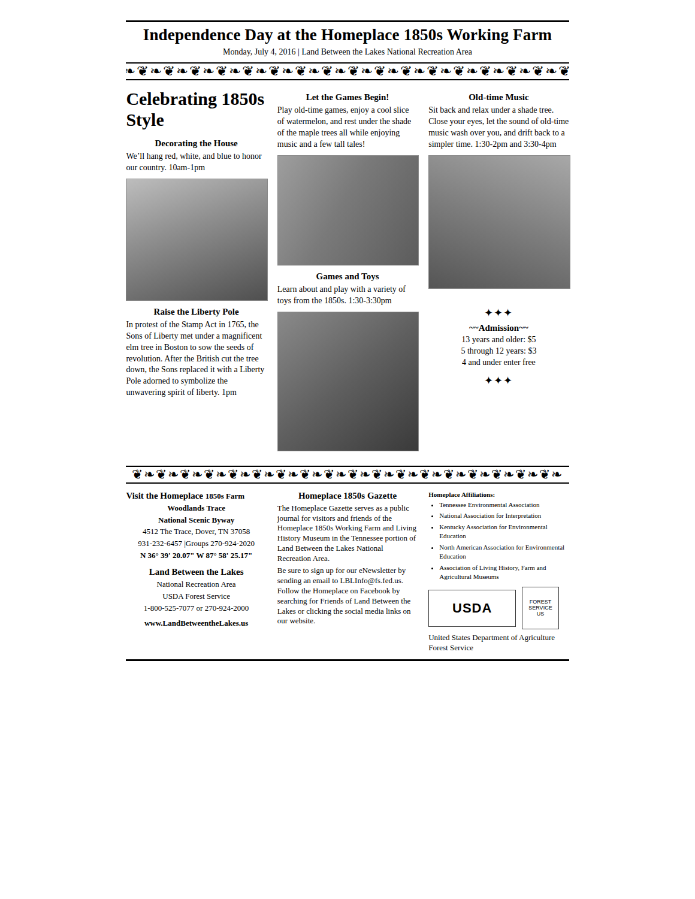Independence Day at the Homeplace 1850s Working Farm
Monday, July 4, 2016 | Land Between the Lakes National Recreation Area
❦❧❦❧❦❧❦❧❦❧❦❧❦❧❦❧❦❧❦❧❦❧❦❧❦❧❦❧❦❧❦❧❦❧❦❧
Celebrating 1850s Style
Decorating the House
We’ll hang red, white, and blue to honor our country. 10am-1pm
Raise the Liberty Pole
In protest of the Stamp Act in 1765, the Sons of Liberty met under a magnificent elm tree in Boston to sow the seeds of revolution. After the British cut the tree down, the Sons replaced it with a Liberty Pole adorned to symbolize the unwavering spirit of liberty. 1pm
Let the Games Begin!
Play old-time games, enjoy a cool slice of watermelon, and rest under the shade of the maple trees all while enjoying music and a few tall tales!
Games and Toys
Learn about and play with a variety of toys from the 1850s. 1:30-3:30pm
Old-time Music
Sit back and relax under a shade tree. Close your eyes, let the sound of old-time music wash over you, and drift back to a simpler time. 1:30-2pm and 3:30-4pm
✦✦✦
~~Admission~~
13 years and older: $5
5 through 12 years: $3
4 and under enter free
✦✦✦
❦❧❦❧❦❧❦❧❦❧❦❧❦❧❦❧❦❧❦❧❦❧❦❧❦❧❦❧❦❧❦❧❦❧❦❧
Visit the Homeplace 1850s Farm
Woodlands Trace
National Scenic Byway
4512 The Trace, Dover, TN 37058
931-232-6457 |Groups 270-924-2020
N 36° 39' 20.07" W 87° 58' 25.17"
Land Between the Lakes
National Recreation Area
USDA Forest Service
1-800-525-7077 or 270-924-2000
www.LandBetweentheLakes.us
Homeplace 1850s Gazette
The Homeplace Gazette serves as a public journal for visitors and friends of the Homeplace 1850s Working Farm and Living History Museum in the Tennessee portion of Land Between the Lakes National Recreation Area.
Be sure to sign up for our eNewsletter by sending an email to LBLInfo@fs.fed.us. Follow the Homeplace on Facebook by searching for Friends of Land Between the Lakes or clicking the social media links on our website.
Homeplace Affiliations:
Tennessee Environmental Association
National Association for Interpretation
Kentucky Association for Environmental Education
North American Association for Environmental Education
Association of Living History, Farm and Agricultural Museums
USDA
FOREST
SERVICE
US
United States Department of Agriculture
Forest Service